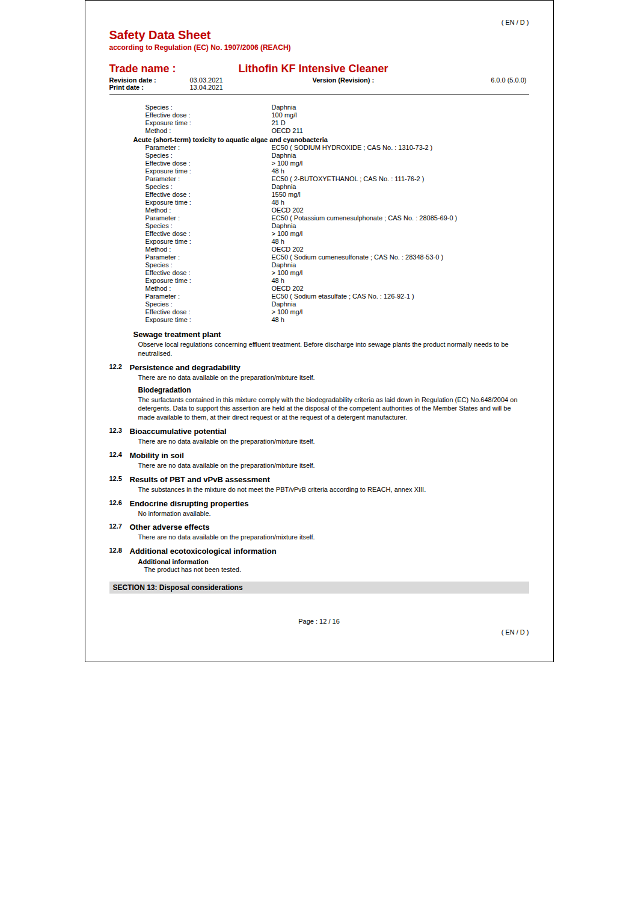( EN / D )
Safety Data Sheet
according to Regulation (EC) No. 1907/2006 (REACH)
Trade name :
Lithofin KF Intensive Cleaner
| Revision date : | 03.03.2021 | Version (Revision) : | 6.0.0 (5.0.0) |
| Print date : | 13.04.2021 | | |
| Species : | Daphnia |
| Effective dose : | 100 mg/l |
| Exposure time : | 21 D |
| Method : | OECD 211 |
Acute (short-term) toxicity to aquatic algae and cyanobacteria
| Parameter : | EC50 ( SODIUM HYDROXIDE ; CAS No. : 1310-73-2 ) |
| Species : | Daphnia |
| Effective dose : | > 100 mg/l |
| Exposure time : | 48 h |
| Parameter : | EC50 ( 2-BUTOXYETHANOL ; CAS No. : 111-76-2 ) |
| Species : | Daphnia |
| Effective dose : | 1550 mg/l |
| Exposure time : | 48 h |
| Method : | OECD 202 |
| Parameter : | EC50 ( Potassium cumenesulphonate ; CAS No. : 28085-69-0 ) |
| Species : | Daphnia |
| Effective dose : | > 100 mg/l |
| Exposure time : | 48 h |
| Method : | OECD 202 |
| Parameter : | EC50 ( Sodium cumenesulfonate ; CAS No. : 28348-53-0 ) |
| Species : | Daphnia |
| Effective dose : | > 100 mg/l |
| Exposure time : | 48 h |
| Method : | OECD 202 |
| Parameter : | EC50 ( Sodium etasulfate ; CAS No. : 126-92-1 ) |
| Species : | Daphnia |
| Effective dose : | > 100 mg/l |
| Exposure time : | 48 h |
Sewage treatment plant
Observe local regulations concerning effluent treatment. Before discharge into sewage plants the product normally needs to be neutralised.
12.2 Persistence and degradability
There are no data available on the preparation/mixture itself.
Biodegradation
The surfactants contained in this mixture comply with the biodegradability criteria as laid down in Regulation (EC) No.648/2004 on detergents. Data to support this assertion are held at the disposal of the competent authorities of the Member States and will be made available to them, at their direct request or at the request of a detergent manufacturer.
12.3 Bioaccumulative potential
There are no data available on the preparation/mixture itself.
12.4 Mobility in soil
There are no data available on the preparation/mixture itself.
12.5 Results of PBT and vPvB assessment
The substances in the mixture do not meet the PBT/vPvB criteria according to REACH, annex XIII.
12.6 Endocrine disrupting properties
No information available.
12.7 Other adverse effects
There are no data available on the preparation/mixture itself.
12.8 Additional ecotoxicological information
Additional information
The product has not been tested.
SECTION 13: Disposal considerations
Page : 12 / 16
( EN / D )